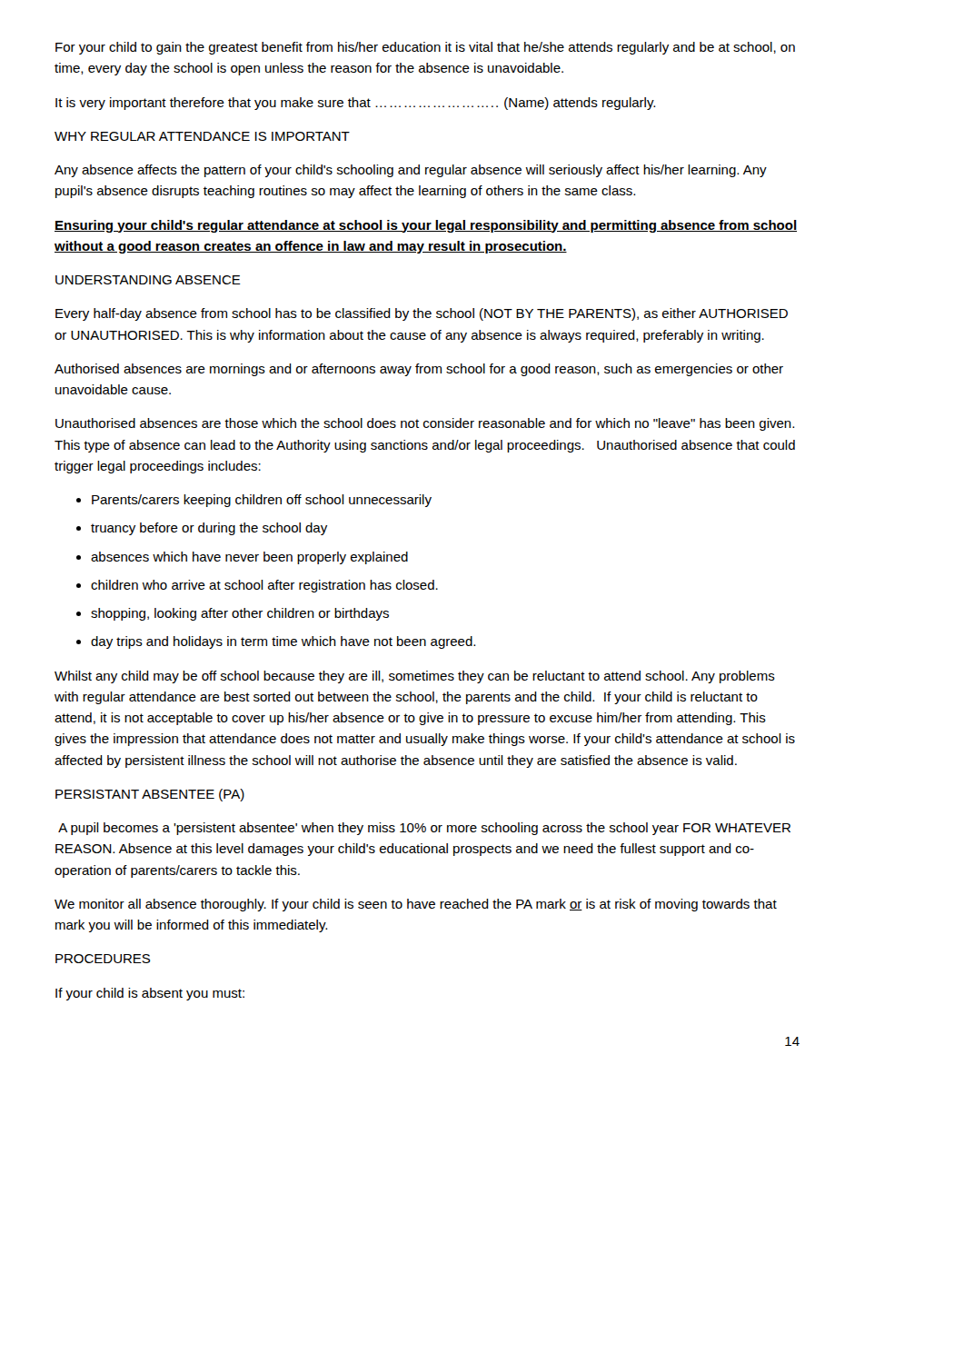For your child to gain the greatest benefit from his/her education it is vital that he/she attends regularly and be at school, on time, every day the school is open unless the reason for the absence is unavoidable.
It is very important therefore that you make sure that …………………….. (Name) attends regularly.
WHY REGULAR ATTENDANCE IS IMPORTANT
Any absence affects the pattern of your child's schooling and regular absence will seriously affect his/her learning. Any pupil's absence disrupts teaching routines so may affect the learning of others in the same class.
Ensuring your child's regular attendance at school is your legal responsibility and permitting absence from school without a good reason creates an offence in law and may result in prosecution.
UNDERSTANDING ABSENCE
Every half-day absence from school has to be classified by the school (NOT BY THE PARENTS), as either AUTHORISED or UNAUTHORISED. This is why information about the cause of any absence is always required, preferably in writing.
Authorised absences are mornings and or afternoons away from school for a good reason, such as emergencies or other unavoidable cause.
Unauthorised absences are those which the school does not consider reasonable and for which no "leave" has been given. This type of absence can lead to the Authority using sanctions and/or legal proceedings. Unauthorised absence that could trigger legal proceedings includes:
Parents/carers keeping children off school unnecessarily
truancy before or during the school day
absences which have never been properly explained
children who arrive at school after registration has closed.
shopping, looking after other children or birthdays
day trips and holidays in term time which have not been agreed.
Whilst any child may be off school because they are ill, sometimes they can be reluctant to attend school. Any problems with regular attendance are best sorted out between the school, the parents and the child. If your child is reluctant to attend, it is not acceptable to cover up his/her absence or to give in to pressure to excuse him/her from attending. This gives the impression that attendance does not matter and usually make things worse. If your child's attendance at school is affected by persistent illness the school will not authorise the absence until they are satisfied the absence is valid.
PERSISTANT ABSENTEE (PA)
A pupil becomes a 'persistent absentee' when they miss 10% or more schooling across the school year FOR WHATEVER REASON. Absence at this level damages your child's educational prospects and we need the fullest support and co-operation of parents/carers to tackle this.
We monitor all absence thoroughly. If your child is seen to have reached the PA mark or is at risk of moving towards that mark you will be informed of this immediately.
PROCEDURES
If your child is absent you must:
14